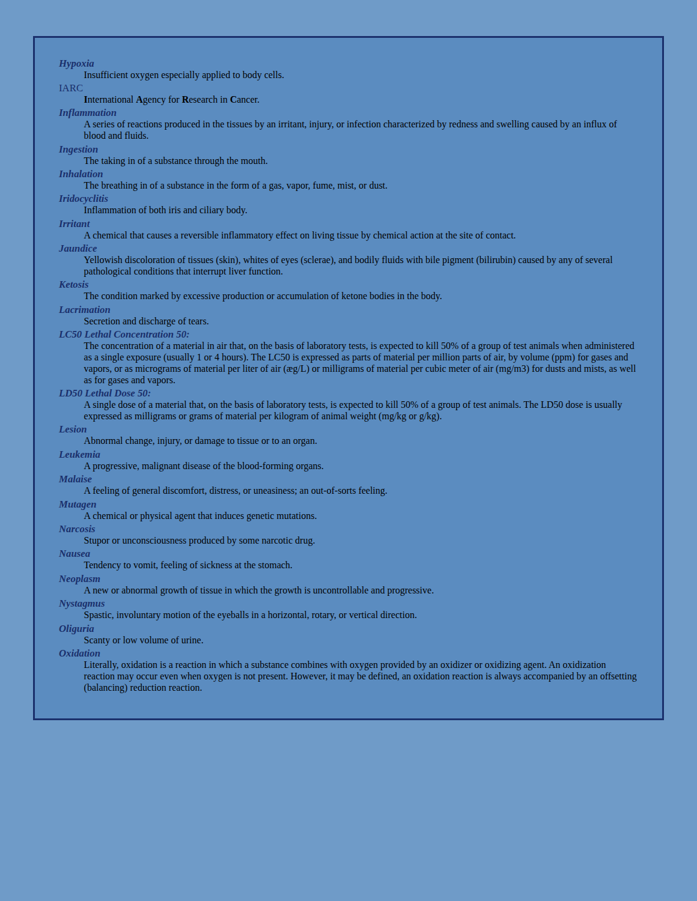Hypoxia
Insufficient oxygen especially applied to body cells.
IARC
International Agency for Research in Cancer.
Inflammation
A series of reactions produced in the tissues by an irritant, injury, or infection characterized by redness and swelling caused by an influx of blood and fluids.
Ingestion
The taking in of a substance through the mouth.
Inhalation
The breathing in of a substance in the form of a gas, vapor, fume, mist, or dust.
Iridocyclitis
Inflammation of both iris and ciliary body.
Irritant
A chemical that causes a reversible inflammatory effect on living tissue by chemical action at the site of contact.
Jaundice
Yellowish discoloration of tissues (skin), whites of eyes (sclerae), and bodily fluids with bile pigment (bilirubin) caused by any of several pathological conditions that interrupt liver function.
Ketosis
The condition marked by excessive production or accumulation of ketone bodies in the body.
Lacrimation
Secretion and discharge of tears.
LC50 Lethal Concentration 50:
The concentration of a material in air that, on the basis of laboratory tests, is expected to kill 50% of a group of test animals when administered as a single exposure (usually 1 or 4 hours). The LC50 is expressed as parts of material per million parts of air, by volume (ppm) for gases and vapors, or as micrograms of material per liter of air (æg/L) or milligrams of material per cubic meter of air (mg/m3) for dusts and mists, as well as for gases and vapors.
LD50 Lethal Dose 50:
A single dose of a material that, on the basis of laboratory tests, is expected to kill 50% of a group of test animals. The LD50 dose is usually expressed as milligrams or grams of material per kilogram of animal weight (mg/kg or g/kg).
Lesion
Abnormal change, injury, or damage to tissue or to an organ.
Leukemia
A progressive, malignant disease of the blood-forming organs.
Malaise
A feeling of general discomfort, distress, or uneasiness; an out-of-sorts feeling.
Mutagen
A chemical or physical agent that induces genetic mutations.
Narcosis
Stupor or unconsciousness produced by some narcotic drug.
Nausea
Tendency to vomit, feeling of sickness at the stomach.
Neoplasm
A new or abnormal growth of tissue in which the growth is uncontrollable and progressive.
Nystagmus
Spastic, involuntary motion of the eyeballs in a horizontal, rotary, or vertical direction.
Oliguria
Scanty or low volume of urine.
Oxidation
Literally, oxidation is a reaction in which a substance combines with oxygen provided by an oxidizer or oxidizing agent. An oxidization reaction may occur even when oxygen is not present. However, it may be defined, an oxidation reaction is always accompanied by an offsetting (balancing) reduction reaction.